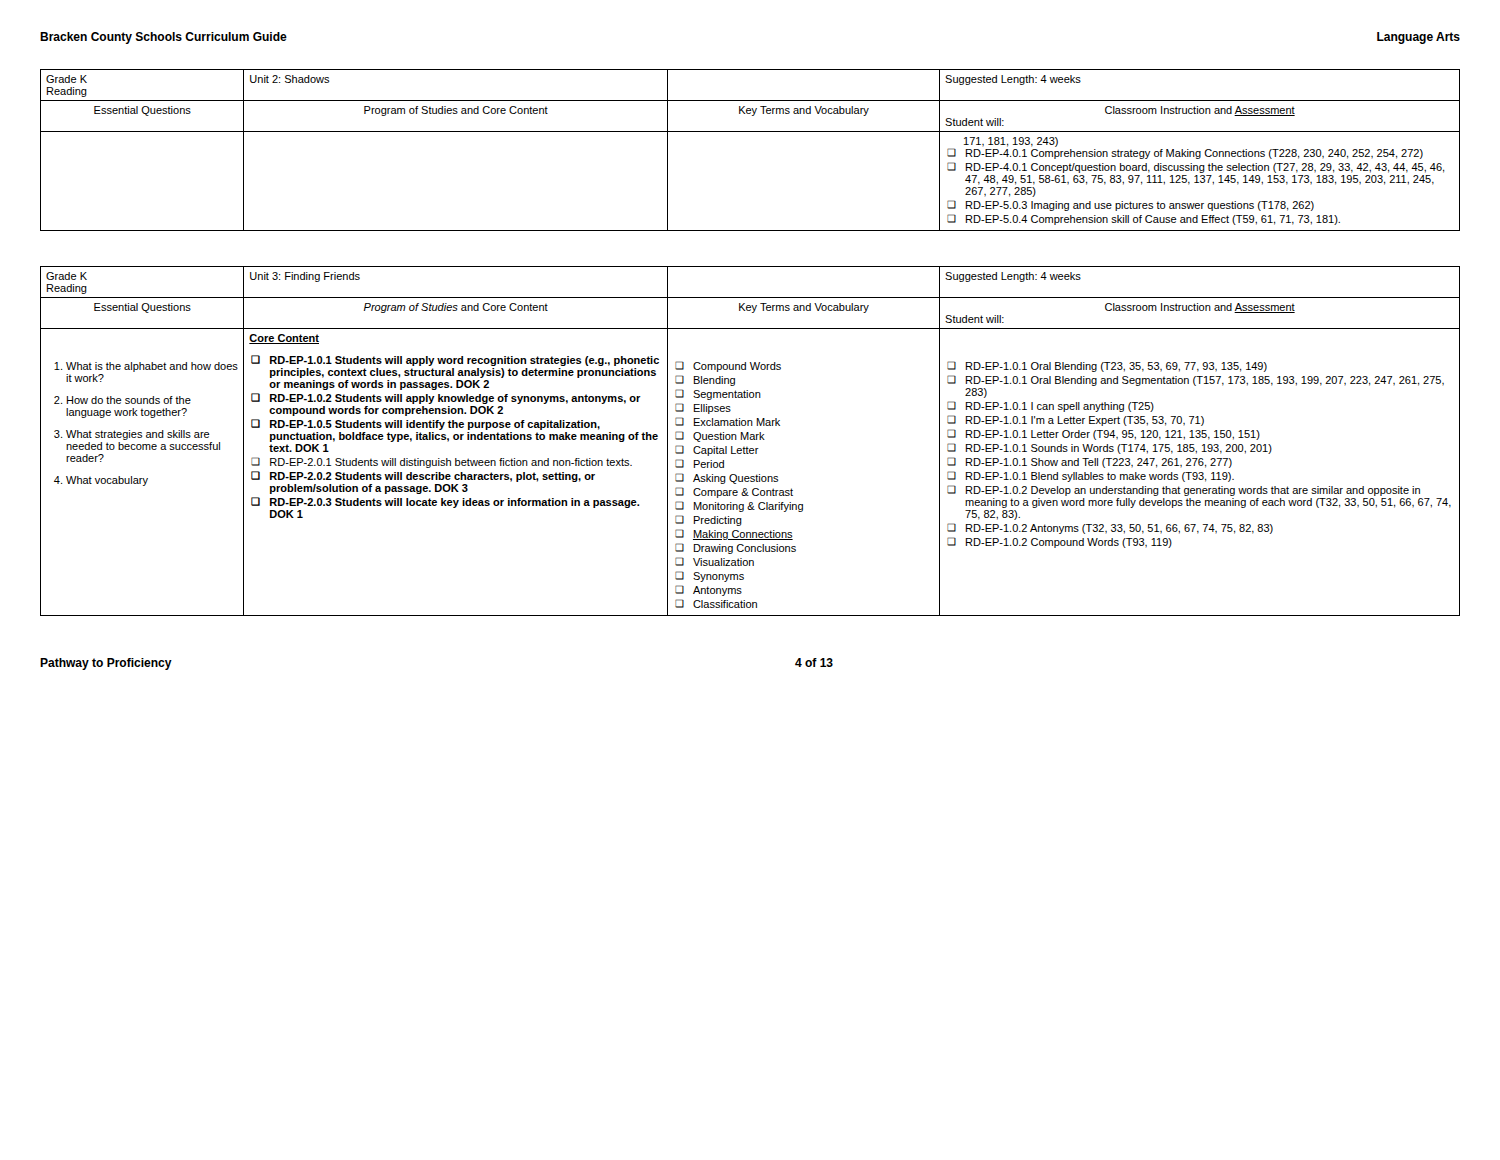Bracken County Schools Curriculum Guide Language Arts
| Grade K Reading | Unit 2: Shadows | | Suggested Length: 4 weeks |
| Essential Questions | Program of Studies and Core Content | Key Terms and Vocabulary | Classroom Instruction and Assessment Student will: |
| | | | 171, 181, 193, 243) RD-EP-4.0.1 Comprehension strategy of Making Connections (T228, 230, 240, 252, 254, 272) RD-EP-4.0.1 Concept/question board, discussing the selection (T27, 28, 29, 33, 42, 43, 44, 45, 46, 47, 48, 49, 51, 58-61, 63, 75, 83, 97, 111, 125, 137, 145, 149, 153, 173, 183, 195, 203, 211, 245, 267, 277, 285) RD-EP-5.0.3 Imaging and use pictures to answer questions (T178, 262) RD-EP-5.0.4 Comprehension skill of Cause and Effect (T59, 61, 71, 73, 181). |
| Grade K Reading | Unit 3: Finding Friends | | Suggested Length: 4 weeks |
| Essential Questions | Program of Studies and Core Content | Key Terms and Vocabulary | Classroom Instruction and Assessment Student will: |
| What is the alphabet and how does it work? How do the sounds of the language work together? What strategies and skills are needed to become a successful reader? What vocabulary | Core Content RD-EP-1.0.1 Students will apply word recognition strategies (e.g., phonetic principles, context clues, structural analysis) to determine pronunciations or meanings of words in passages. DOK 2 RD-EP-1.0.2 Students will apply knowledge of synonyms, antonyms, or compound words for comprehension. DOK 2 RD-EP-1.0.5 Students will identify the purpose of capitalization, punctuation, boldface type, italics, or indentations to make meaning of the text. DOK 1 RD-EP-2.0.1 Students will distinguish between fiction and non-fiction texts. RD-EP-2.0.2 Students will describe characters, plot, setting, or problem/solution of a passage. DOK 3 RD-EP-2.0.3 Students will locate key ideas or information in a passage. DOK 1 | Compound Words Blending Segmentation Ellipses Exclamation Mark Question Mark Capital Letter Period Asking Questions Compare & Contrast Monitoring & Clarifying Predicting Making Connections Drawing Conclusions Visualization Synonyms Antonyms Classification | RD-EP-1.0.1 Oral Blending (T23, 35, 53, 69, 77, 93, 135, 149) RD-EP-1.0.1 Oral Blending and Segmentation (T157, 173, 185, 193, 199, 207, 223, 247, 261, 275, 283) RD-EP-1.0.1 I can spell anything (T25) RD-EP-1.0.1 I'm a Letter Expert (T35, 53, 70, 71) RD-EP-1.0.1 Letter Order (T94, 95, 120, 121, 135, 150, 151) RD-EP-1.0.1 Sounds in Words (T174, 175, 185, 193, 200, 201) RD-EP-1.0.1 Show and Tell (T223, 247, 261, 276, 277) RD-EP-1.0.1 Blend syllables to make words (T93, 119). RD-EP-1.0.2 Develop an understanding that generating words that are similar and opposite in meaning to a given word more fully develops the meaning of each word (T32, 33, 50, 51, 66, 67, 74, 75, 82, 83). RD-EP-1.0.2 Antonyms (T32, 33, 50, 51, 66, 67, 74, 75, 82, 83) RD-EP-1.0.2 Compound Words (T93, 119) |
Pathway to Proficiency 4 of 13